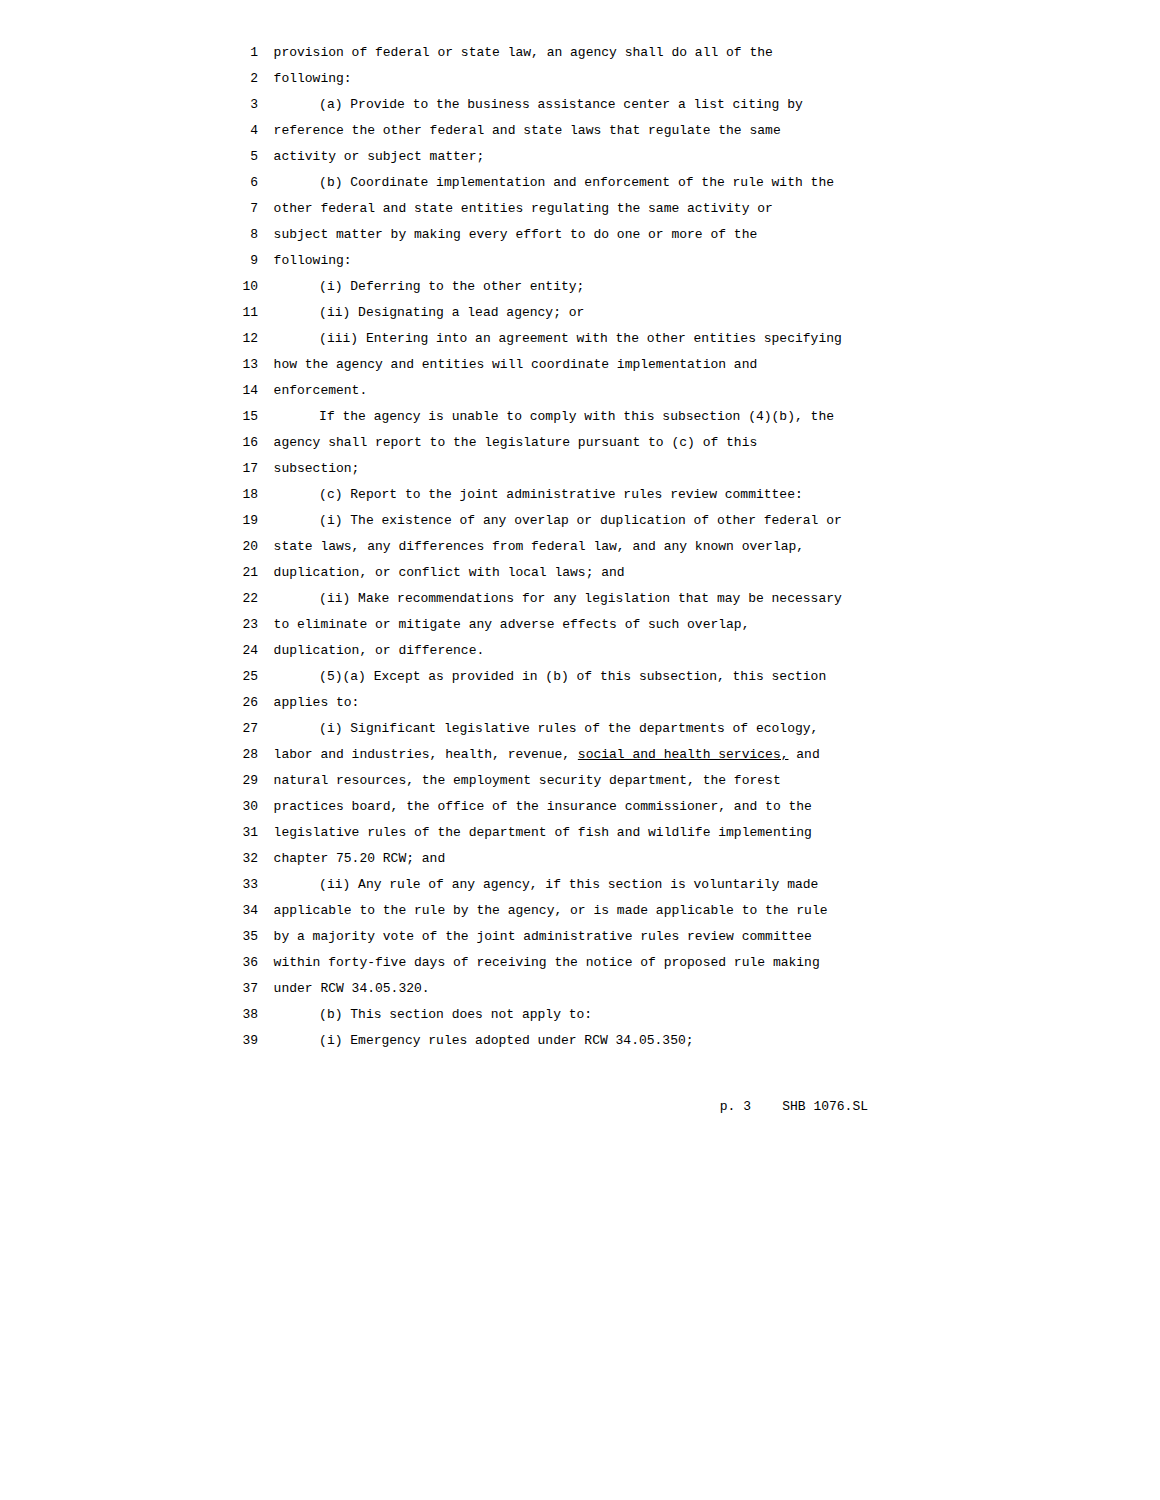provision of federal or state law, an agency shall do all of the
following:
(a) Provide to the business assistance center a list citing by
reference the other federal and state laws that regulate the same
activity or subject matter;
(b) Coordinate implementation and enforcement of the rule with the
other federal and state entities regulating the same activity or
subject matter by making every effort to do one or more of the
following:
(i) Deferring to the other entity;
(ii) Designating a lead agency; or
(iii) Entering into an agreement with the other entities specifying
how the agency and entities will coordinate implementation and
enforcement.
If the agency is unable to comply with this subsection (4)(b), the
agency shall report to the legislature pursuant to (c) of this
subsection;
(c) Report to the joint administrative rules review committee:
(i) The existence of any overlap or duplication of other federal or
state laws, any differences from federal law, and any known overlap,
duplication, or conflict with local laws; and
(ii) Make recommendations for any legislation that may be necessary
to eliminate or mitigate any adverse effects of such overlap,
duplication, or difference.
(5)(a) Except as provided in (b) of this subsection, this section
applies to:
(i) Significant legislative rules of the departments of ecology,
labor and industries, health, revenue, social and health services, and
natural resources, the employment security department, the forest
practices board, the office of the insurance commissioner, and to the
legislative rules of the department of fish and wildlife implementing
chapter 75.20 RCW; and
(ii) Any rule of any agency, if this section is voluntarily made
applicable to the rule by the agency, or is made applicable to the rule
by a majority vote of the joint administrative rules review committee
within forty-five days of receiving the notice of proposed rule making
under RCW 34.05.320.
(b) This section does not apply to:
(i) Emergency rules adopted under RCW 34.05.350;
p. 3 SHB 1076.SL